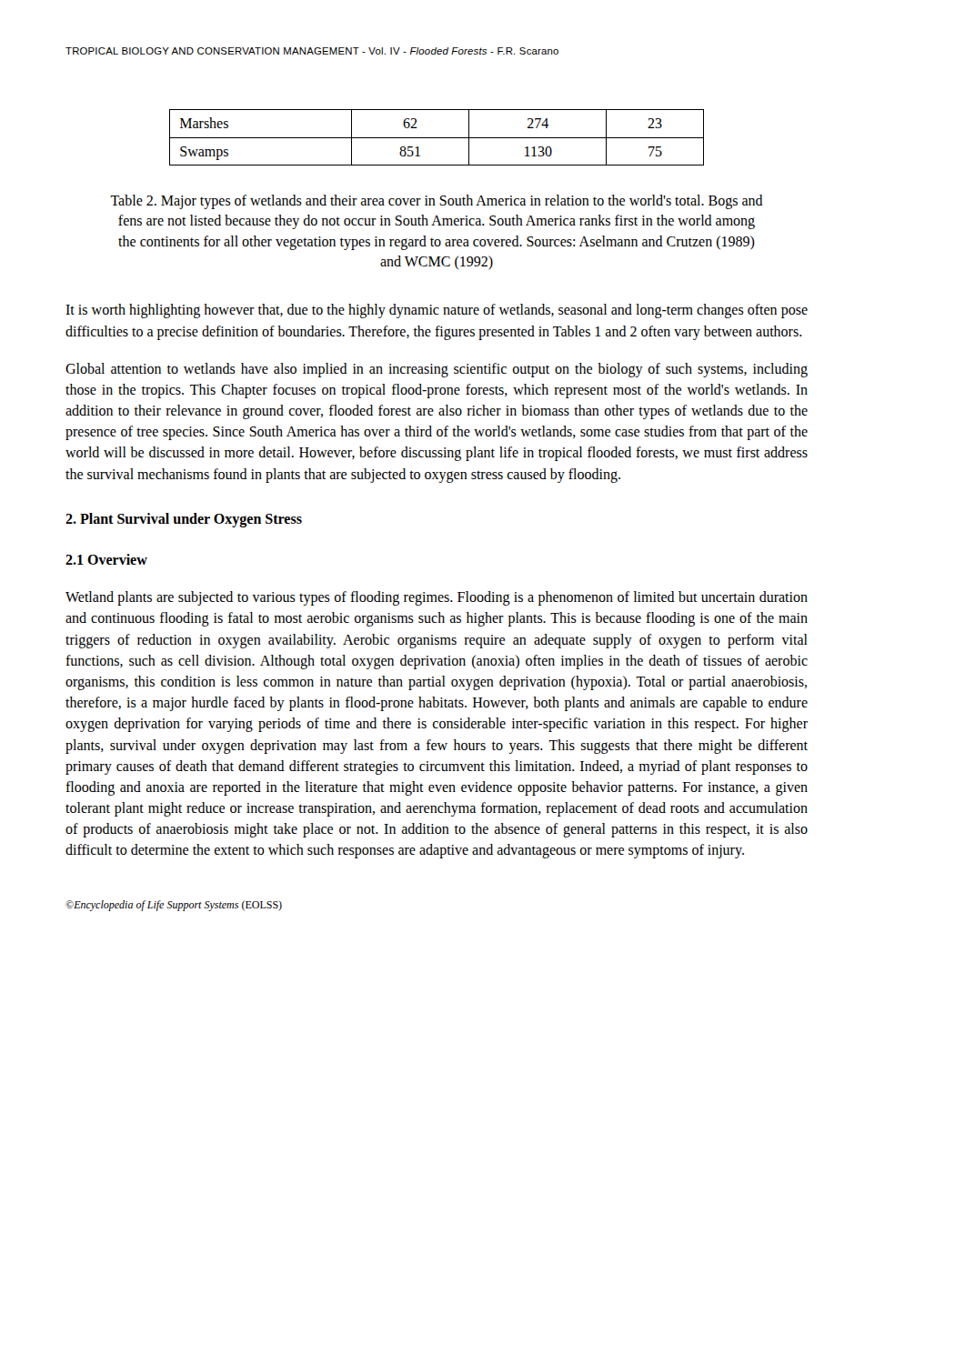TROPICAL BIOLOGY AND CONSERVATION MANAGEMENT - Vol. IV - Flooded Forests - F.R. Scarano
| Marshes | 62 | 274 | 23 |
| Swamps | 851 | 1130 | 75 |
Table 2. Major types of wetlands and their area cover in South America in relation to the world's total. Bogs and fens are not listed because they do not occur in South America. South America ranks first in the world among the continents for all other vegetation types in regard to area covered. Sources: Aselmann and Crutzen (1989) and WCMC (1992)
It is worth highlighting however that, due to the highly dynamic nature of wetlands, seasonal and long-term changes often pose difficulties to a precise definition of boundaries. Therefore, the figures presented in Tables 1 and 2 often vary between authors.
Global attention to wetlands have also implied in an increasing scientific output on the biology of such systems, including those in the tropics. This Chapter focuses on tropical flood-prone forests, which represent most of the world's wetlands. In addition to their relevance in ground cover, flooded forest are also richer in biomass than other types of wetlands due to the presence of tree species. Since South America has over a third of the world's wetlands, some case studies from that part of the world will be discussed in more detail. However, before discussing plant life in tropical flooded forests, we must first address the survival mechanisms found in plants that are subjected to oxygen stress caused by flooding.
2. Plant Survival under Oxygen Stress
2.1 Overview
Wetland plants are subjected to various types of flooding regimes. Flooding is a phenomenon of limited but uncertain duration and continuous flooding is fatal to most aerobic organisms such as higher plants. This is because flooding is one of the main triggers of reduction in oxygen availability. Aerobic organisms require an adequate supply of oxygen to perform vital functions, such as cell division. Although total oxygen deprivation (anoxia) often implies in the death of tissues of aerobic organisms, this condition is less common in nature than partial oxygen deprivation (hypoxia). Total or partial anaerobiosis, therefore, is a major hurdle faced by plants in flood-prone habitats. However, both plants and animals are capable to endure oxygen deprivation for varying periods of time and there is considerable inter-specific variation in this respect. For higher plants, survival under oxygen deprivation may last from a few hours to years. This suggests that there might be different primary causes of death that demand different strategies to circumvent this limitation. Indeed, a myriad of plant responses to flooding and anoxia are reported in the literature that might even evidence opposite behavior patterns. For instance, a given tolerant plant might reduce or increase transpiration, and aerenchyma formation, replacement of dead roots and accumulation of products of anaerobiosis might take place or not. In addition to the absence of general patterns in this respect, it is also difficult to determine the extent to which such responses are adaptive and advantageous or mere symptoms of injury.
©Encyclopedia of Life Support Systems (EOLSS)